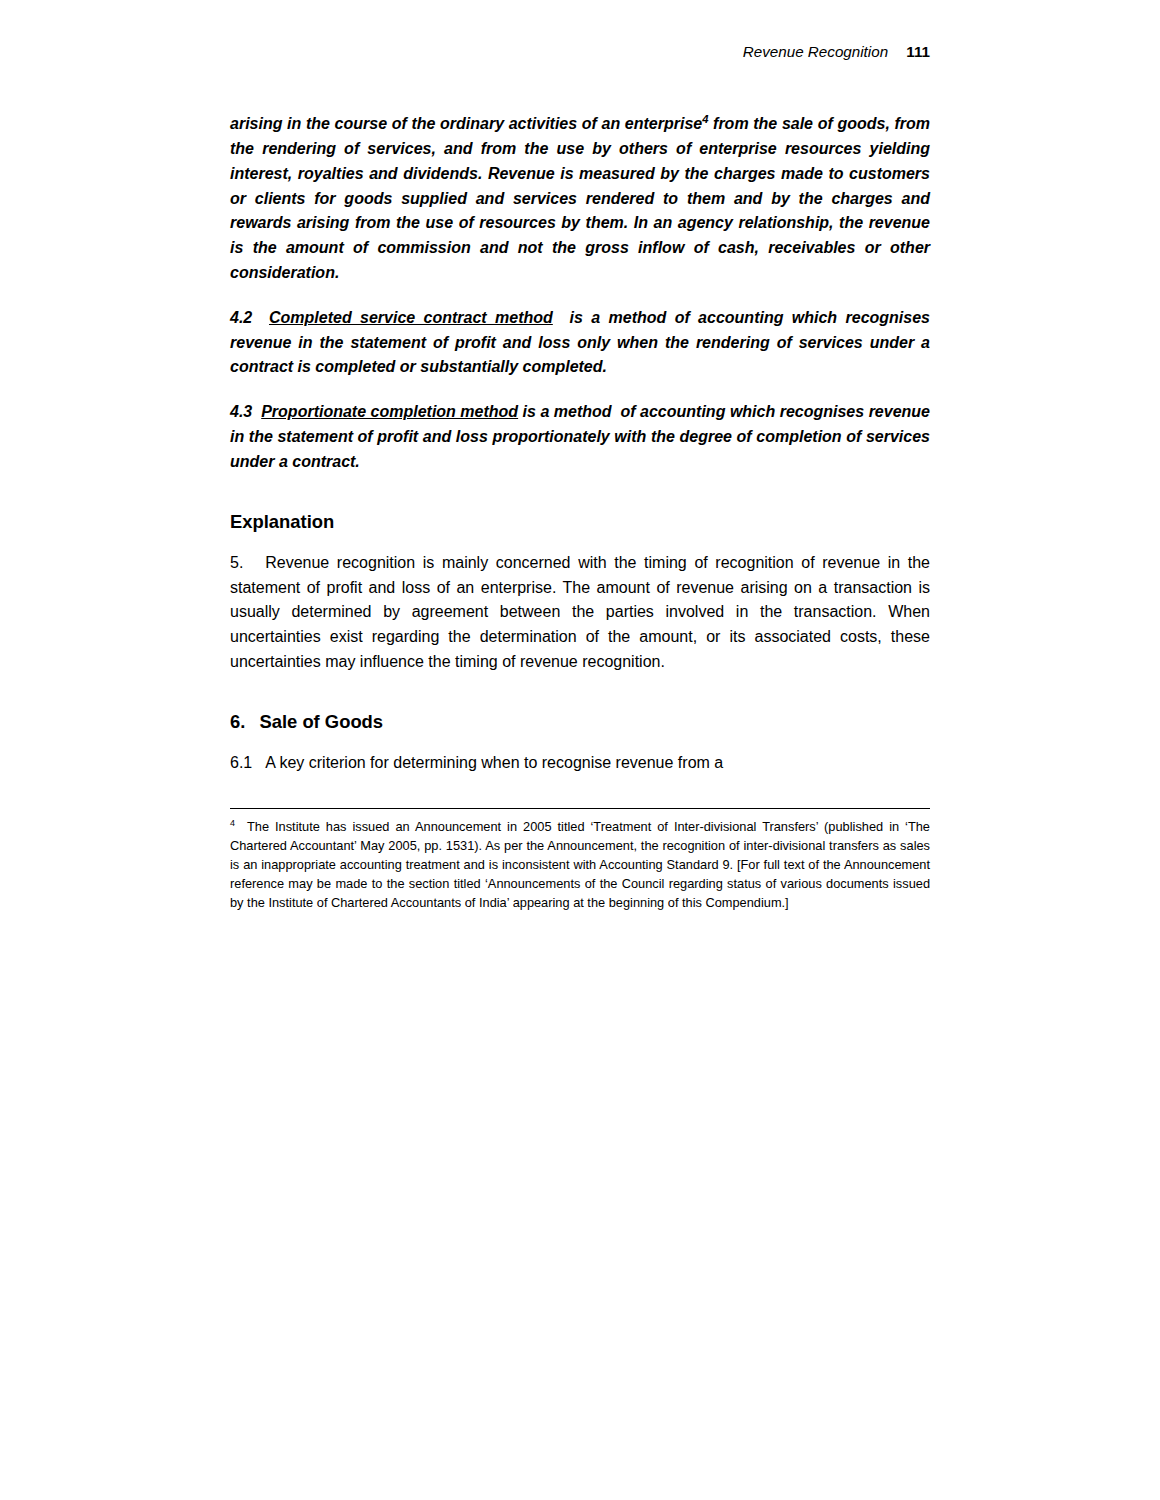Revenue Recognition 111
arising in the course of the ordinary activities of an enterprise4 from the sale of goods, from the rendering of services, and from the use by others of enterprise resources yielding interest, royalties and dividends. Revenue is measured by the charges made to customers or clients for goods supplied and services rendered to them and by the charges and rewards arising from the use of resources by them. In an agency relationship, the revenue is the amount of commission and not the gross inflow of cash, receivables or other consideration.
4.2 Completed service contract method is a method of accounting which recognises revenue in the statement of profit and loss only when the rendering of services under a contract is completed or substantially completed.
4.3 Proportionate completion method is a method of accounting which recognises revenue in the statement of profit and loss proportionately with the degree of completion of services under a contract.
Explanation
5. Revenue recognition is mainly concerned with the timing of recognition of revenue in the statement of profit and loss of an enterprise. The amount of revenue arising on a transaction is usually determined by agreement between the parties involved in the transaction. When uncertainties exist regarding the determination of the amount, or its associated costs, these uncertainties may influence the timing of revenue recognition.
6. Sale of Goods
6.1 A key criterion for determining when to recognise revenue from a
4 The Institute has issued an Announcement in 2005 titled ‘Treatment of Inter-divisional Transfers’ (published in ‘The Chartered Accountant’ May 2005, pp. 1531). As per the Announcement, the recognition of inter-divisional transfers as sales is an inappropriate accounting treatment and is inconsistent with Accounting Standard 9. [For full text of the Announcement reference may be made to the section titled ‘Announcements of the Council regarding status of various documents issued by the Institute of Chartered Accountants of India’ appearing at the beginning of this Compendium.]